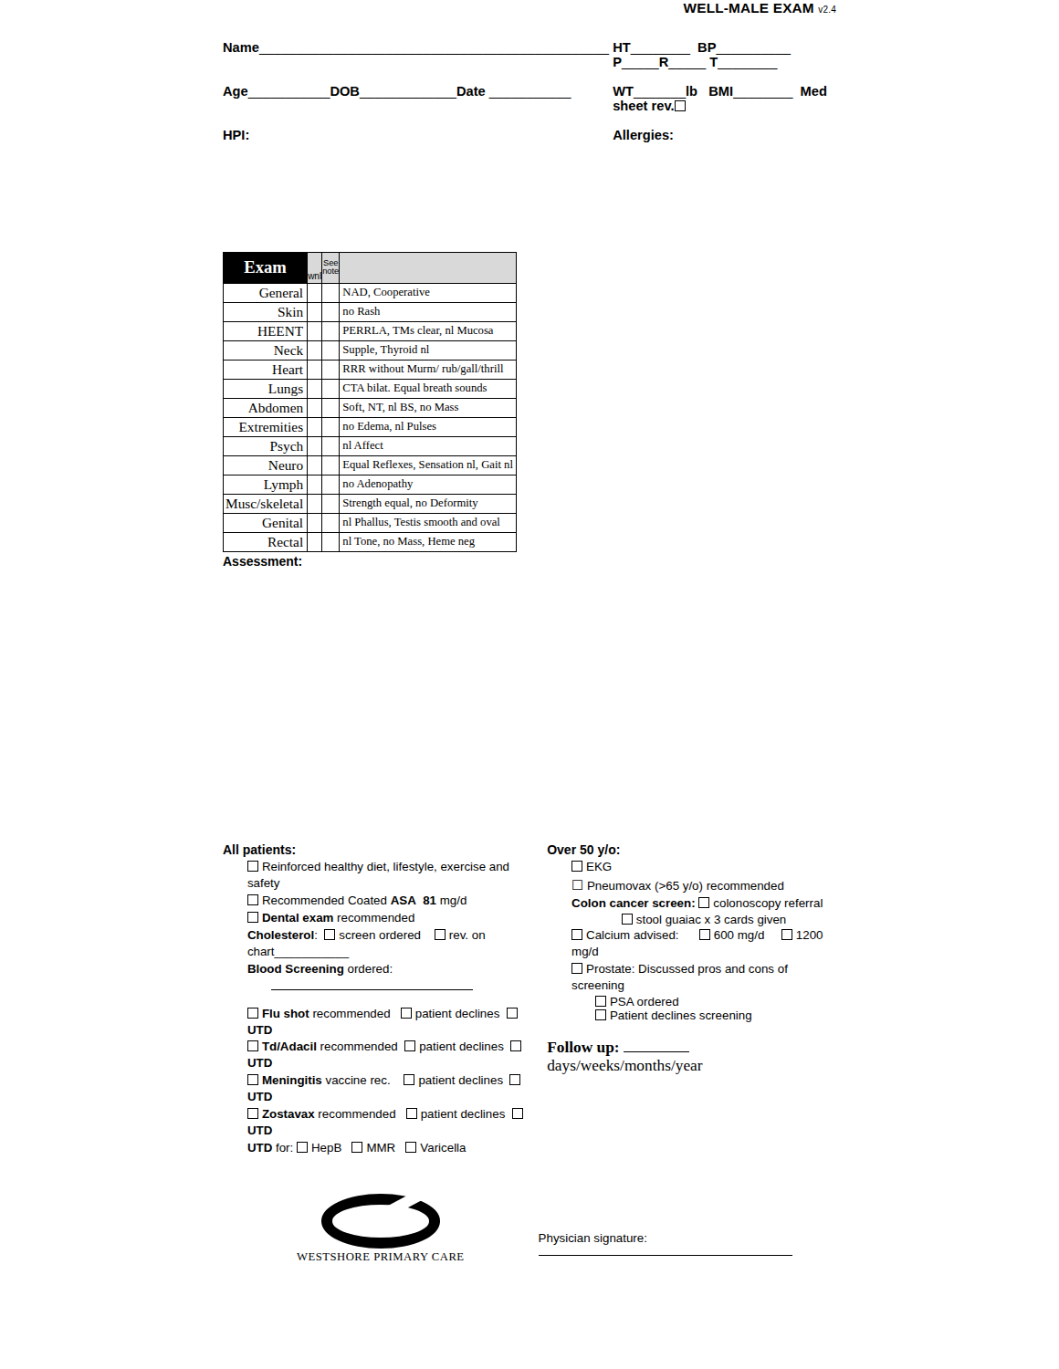WELL-MALE EXAM v2.4
Name_______________________________________________
HT________ BP__________ P_____R_____ T________
Age___________DOB_____________Date ___________
WT_______lb BMI________ Med sheet rev.
HPI:
Allergies:
| Exam | wnl | See note | |
| --- | --- | --- | --- |
| General | | | NAD, Cooperative |
| Skin | | | no Rash |
| HEENT | | | PERRLA, TMs clear, nl Mucosa |
| Neck | | | Supple, Thyroid nl |
| Heart | | | RRR without Murm/ rub/gall/thrill |
| Lungs | | | CTA bilat. Equal breath sounds |
| Abdomen | | | Soft, NT, nl BS, no Mass |
| Extremities | | | no Edema, nl Pulses |
| Psych | | | nl Affect |
| Neuro | | | Equal Reflexes, Sensation nl, Gait nl |
| Lymph | | | no Adenopathy |
| Musc/skeletal | | | Strength equal, no Deformity |
| Genital | | | nl Phallus, Testis smooth and oval |
| Rectal | | | nl Tone, no Mass, Heme neg |
Assessment:
All patients:
Reinforced healthy diet, lifestyle, exercise and safety
Recommended Coated ASA 81 mg/d
Dental exam recommended
Cholesterol: screen ordered rev. on chart___________
Blood Screening ordered:
Flu shot recommended patient declines UTD
Td/Adacil recommended patient declines UTD
Meningitis vaccine rec. patient declines UTD
Zostavax recommended patient declines UTD
UTD for: HepB MMR Varicella
Over 50 y/o:
EKG
☐ Pneumovax (>65 y/o) recommended
Colon cancer screen: colonoscopy referral
stool guaiac x 3 cards given
Calcium advised: 600 mg/d 1200 mg/d
Prostate: Discussed pros and cons of screening
PSA ordered
Patient declines screening
Follow up: days/weeks/months/year
WESTSHORE PRIMARY CARE
Physician signature: